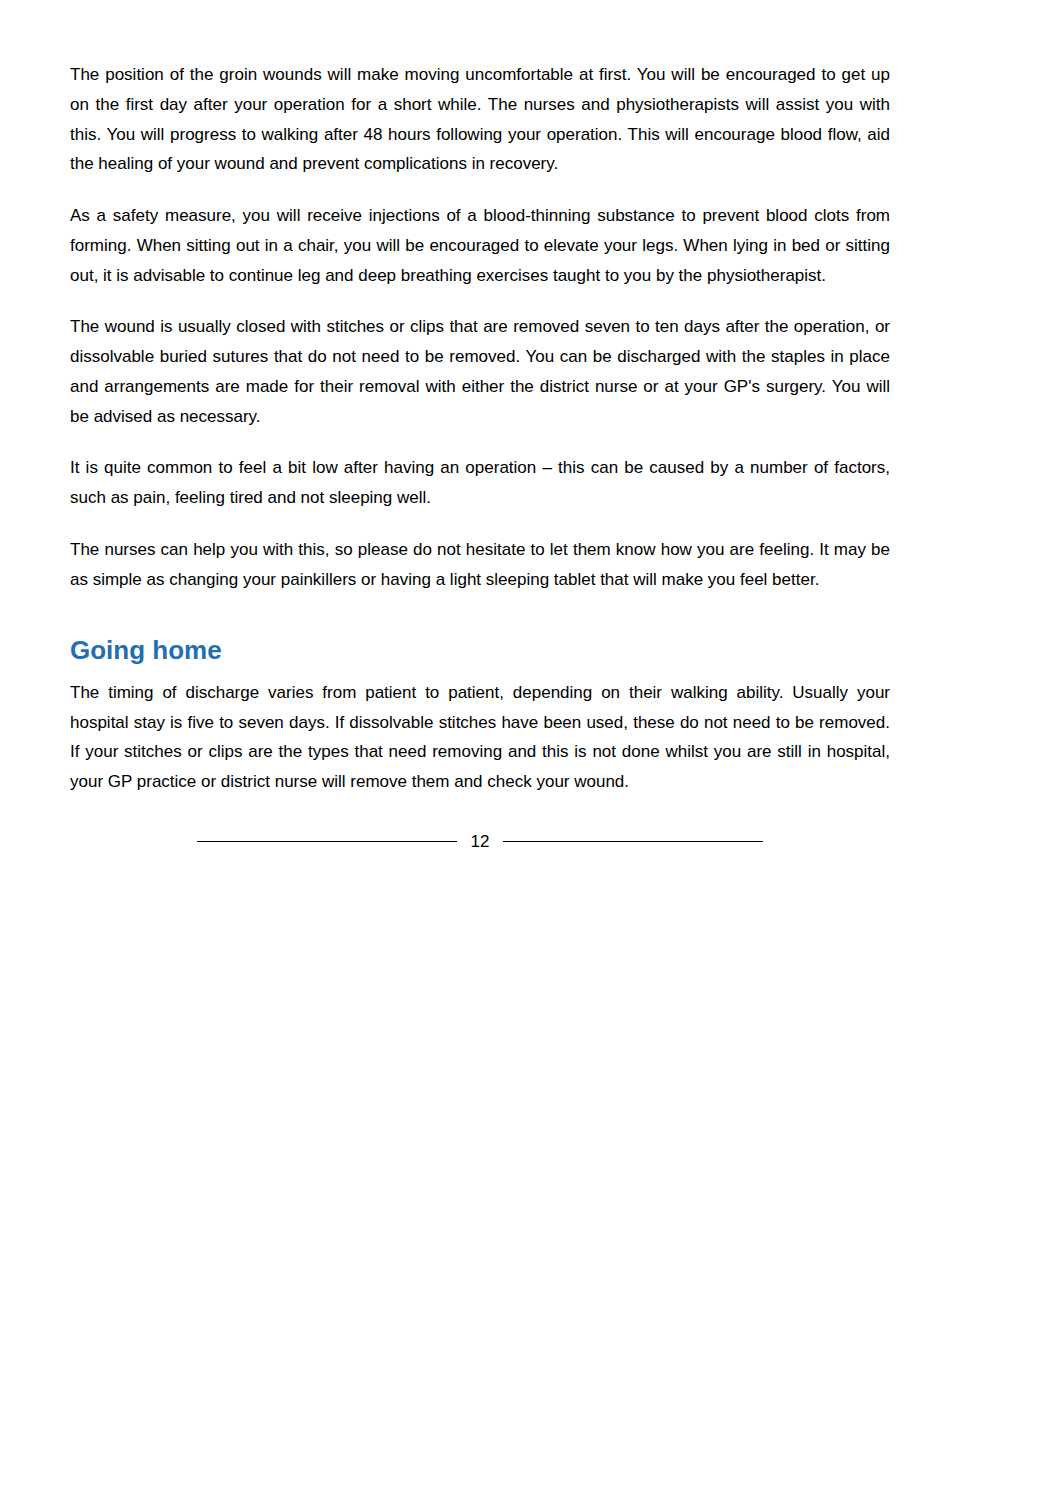The position of the groin wounds will make moving uncomfortable at first. You will be encouraged to get up on the first day after your operation for a short while. The nurses and physiotherapists will assist you with this. You will progress to walking after 48 hours following your operation. This will encourage blood flow, aid the healing of your wound and prevent complications in recovery.
As a safety measure, you will receive injections of a blood-thinning substance to prevent blood clots from forming. When sitting out in a chair, you will be encouraged to elevate your legs. When lying in bed or sitting out, it is advisable to continue leg and deep breathing exercises taught to you by the physiotherapist.
The wound is usually closed with stitches or clips that are removed seven to ten days after the operation, or dissolvable buried sutures that do not need to be removed. You can be discharged with the staples in place and arrangements are made for their removal with either the district nurse or at your GP's surgery. You will be advised as necessary.
It is quite common to feel a bit low after having an operation – this can be caused by a number of factors, such as pain, feeling tired and not sleeping well.
The nurses can help you with this, so please do not hesitate to let them know how you are feeling. It may be as simple as changing your painkillers or having a light sleeping tablet that will make you feel better.
Going home
The timing of discharge varies from patient to patient, depending on their walking ability. Usually your hospital stay is five to seven days. If dissolvable stitches have been used, these do not need to be removed. If your stitches or clips are the types that need removing and this is not done whilst you are still in hospital, your GP practice or district nurse will remove them and check your wound.
12